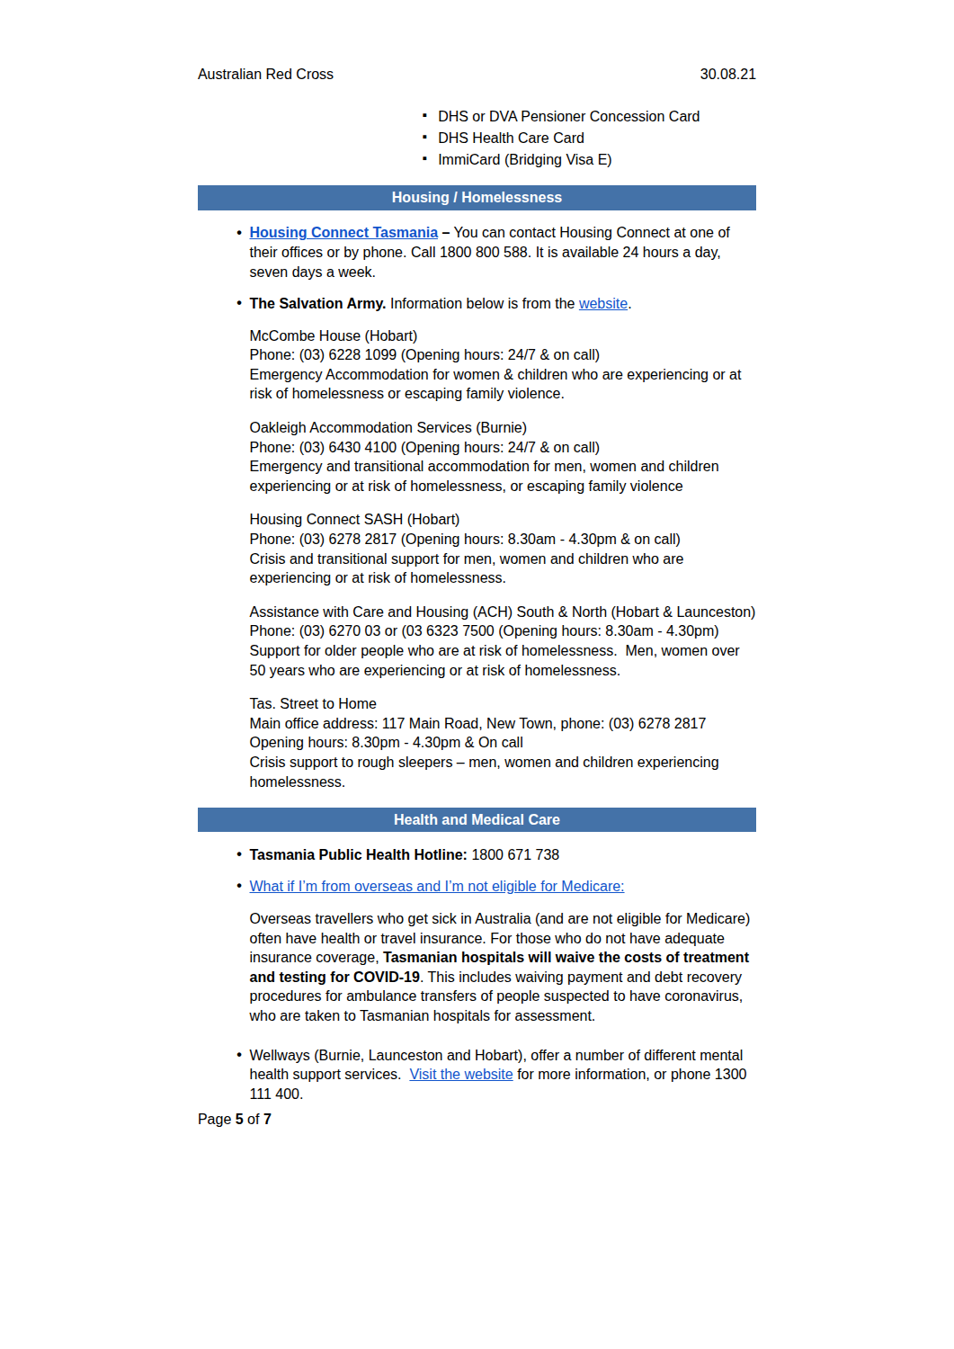Australian Red Cross 30.08.21
DHS or DVA Pensioner Concession Card
DHS Health Care Card
ImmiCard (Bridging Visa E)
Housing / Homelessness
Housing Connect Tasmania – You can contact Housing Connect at one of their offices or by phone. Call 1800 800 588. It is available 24 hours a day, seven days a week.
The Salvation Army. Information below is from the website.
McCombe House (Hobart)
Phone: (03) 6228 1099 (Opening hours: 24/7 & on call)
Emergency Accommodation for women & children who are experiencing or at risk of homelessness or escaping family violence.
Oakleigh Accommodation Services (Burnie)
Phone: (03) 6430 4100 (Opening hours: 24/7 & on call)
Emergency and transitional accommodation for men, women and children experiencing or at risk of homelessness, or escaping family violence
Housing Connect SASH (Hobart)
Phone: (03) 6278 2817 (Opening hours: 8.30am - 4.30pm & on call)
Crisis and transitional support for men, women and children who are experiencing or at risk of homelessness.
Assistance with Care and Housing (ACH) South & North (Hobart & Launceston)
Phone: (03) 6270 03 or (03 6323 7500 (Opening hours: 8.30am - 4.30pm)
Support for older people who are at risk of homelessness. Men, women over 50 years who are experiencing or at risk of homelessness.
Tas. Street to Home
Main office address: 117 Main Road, New Town, phone: (03) 6278 2817
Opening hours: 8.30pm - 4.30pm & On call
Crisis support to rough sleepers – men, women and children experiencing homelessness.
Health and Medical Care
Tasmania Public Health Hotline: 1800 671 738
What if I’m from overseas and I’m not eligible for Medicare:
Overseas travellers who get sick in Australia (and are not eligible for Medicare) often have health or travel insurance. For those who do not have adequate insurance coverage, Tasmanian hospitals will waive the costs of treatment and testing for COVID-19. This includes waiving payment and debt recovery procedures for ambulance transfers of people suspected to have coronavirus, who are taken to Tasmanian hospitals for assessment.
Wellways (Burnie, Launceston and Hobart), offer a number of different mental health support services. Visit the website for more information, or phone 1300 111 400.
Page 5 of 7